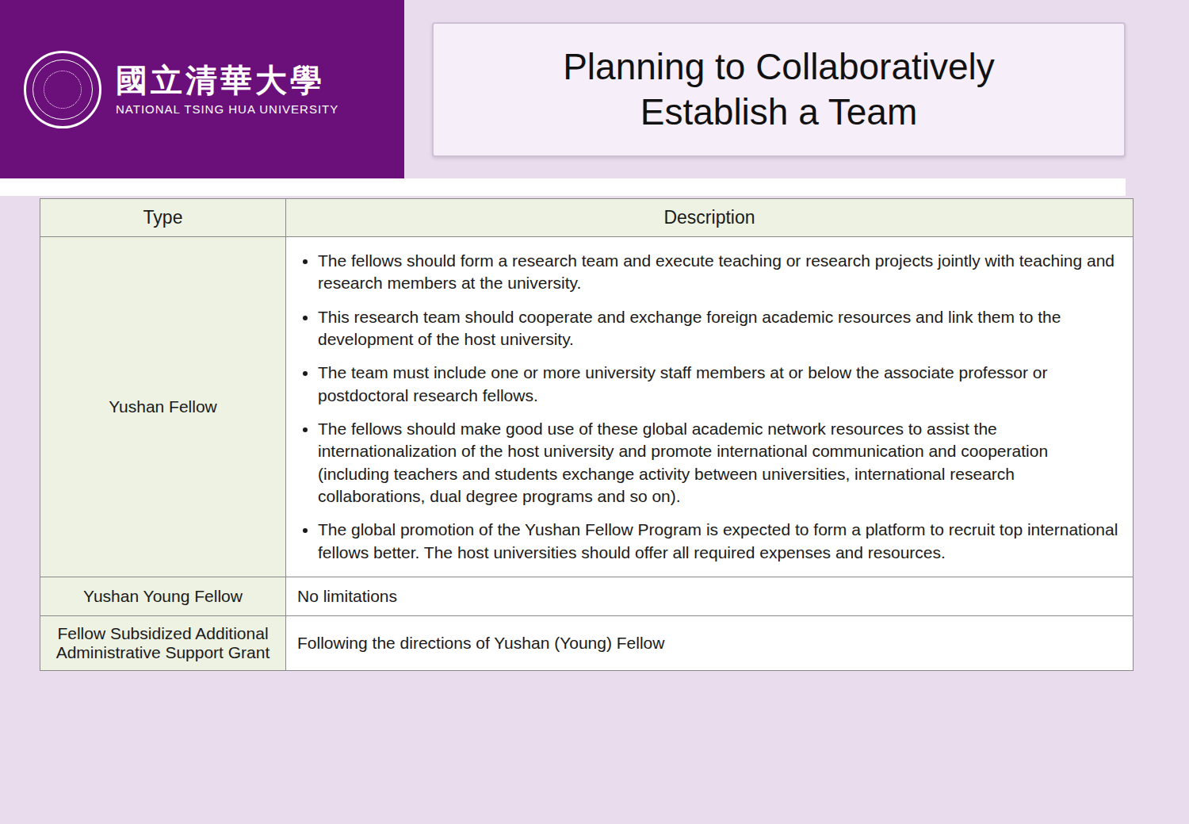國立清華大學
NATIONAL TSING HUA UNIVERSITY
Planning to Collaboratively
Establish a Team
| Type | Description |
| --- | --- |
| Yushan Fellow | The fellows should form a research team and execute teaching or research projects jointly with teaching and research members at the university. This research team should cooperate and exchange foreign academic resources and link them to the development of the host university. The team must include one or more university staff members at or below the associate professor or postdoctoral research fellows. The fellows should make good use of these global academic network resources to assist the internationalization of the host university and promote international communication and cooperation (including teachers and students exchange activity between universities, international research collaborations, dual degree programs and so on). The global promotion of the Yushan Fellow Program is expected to form a platform to recruit top international fellows better. The host universities should offer all required expenses and resources. |
| Yushan Young Fellow | No limitations |
| Fellow Subsidized Additional Administrative Support Grant | Following the directions of Yushan (Young) Fellow |